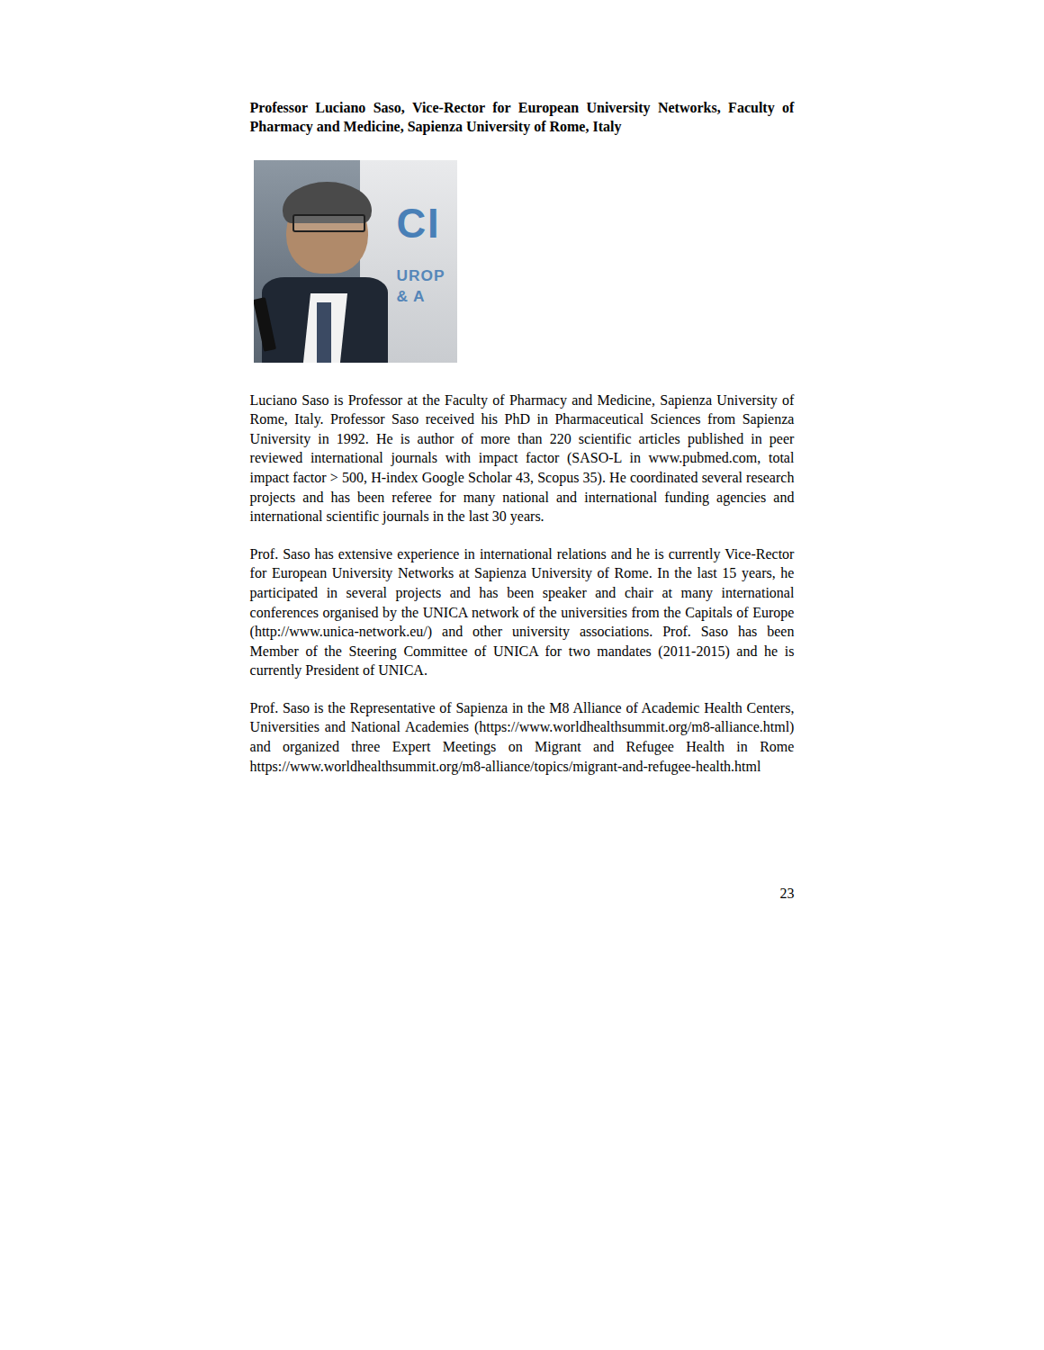Professor Luciano Saso, Vice-Rector for European University Networks, Faculty of Pharmacy and Medicine, Sapienza University of Rome, Italy
CIUROP
& A
Luciano Saso is Professor at the Faculty of Pharmacy and Medicine, Sapienza University of Rome, Italy. Professor Saso received his PhD in Pharmaceutical Sciences from Sapienza University in 1992. He is author of more than 220 scientific articles published in peer reviewed international journals with impact factor (SASO-L in www.pubmed.com, total impact factor > 500, H-index Google Scholar 43, Scopus 35). He coordinated several research projects and has been referee for many national and international funding agencies and international scientific journals in the last 30 years.
Prof. Saso has extensive experience in international relations and he is currently Vice-Rector for European University Networks at Sapienza University of Rome. In the last 15 years, he participated in several projects and has been speaker and chair at many international conferences organised by the UNICA network of the universities from the Capitals of Europe (http://www.unica-network.eu/) and other university associations. Prof. Saso has been Member of the Steering Committee of UNICA for two mandates (2011-2015) and he is currently President of UNICA.
Prof. Saso is the Representative of Sapienza in the M8 Alliance of Academic Health Centers, Universities and National Academies (https://www.worldhealthsummit.org/m8-alliance.html) and organized three Expert Meetings on Migrant and Refugee Health in Rome https://www.worldhealthsummit.org/m8-alliance/topics/migrant-and-refugee-health.html
23